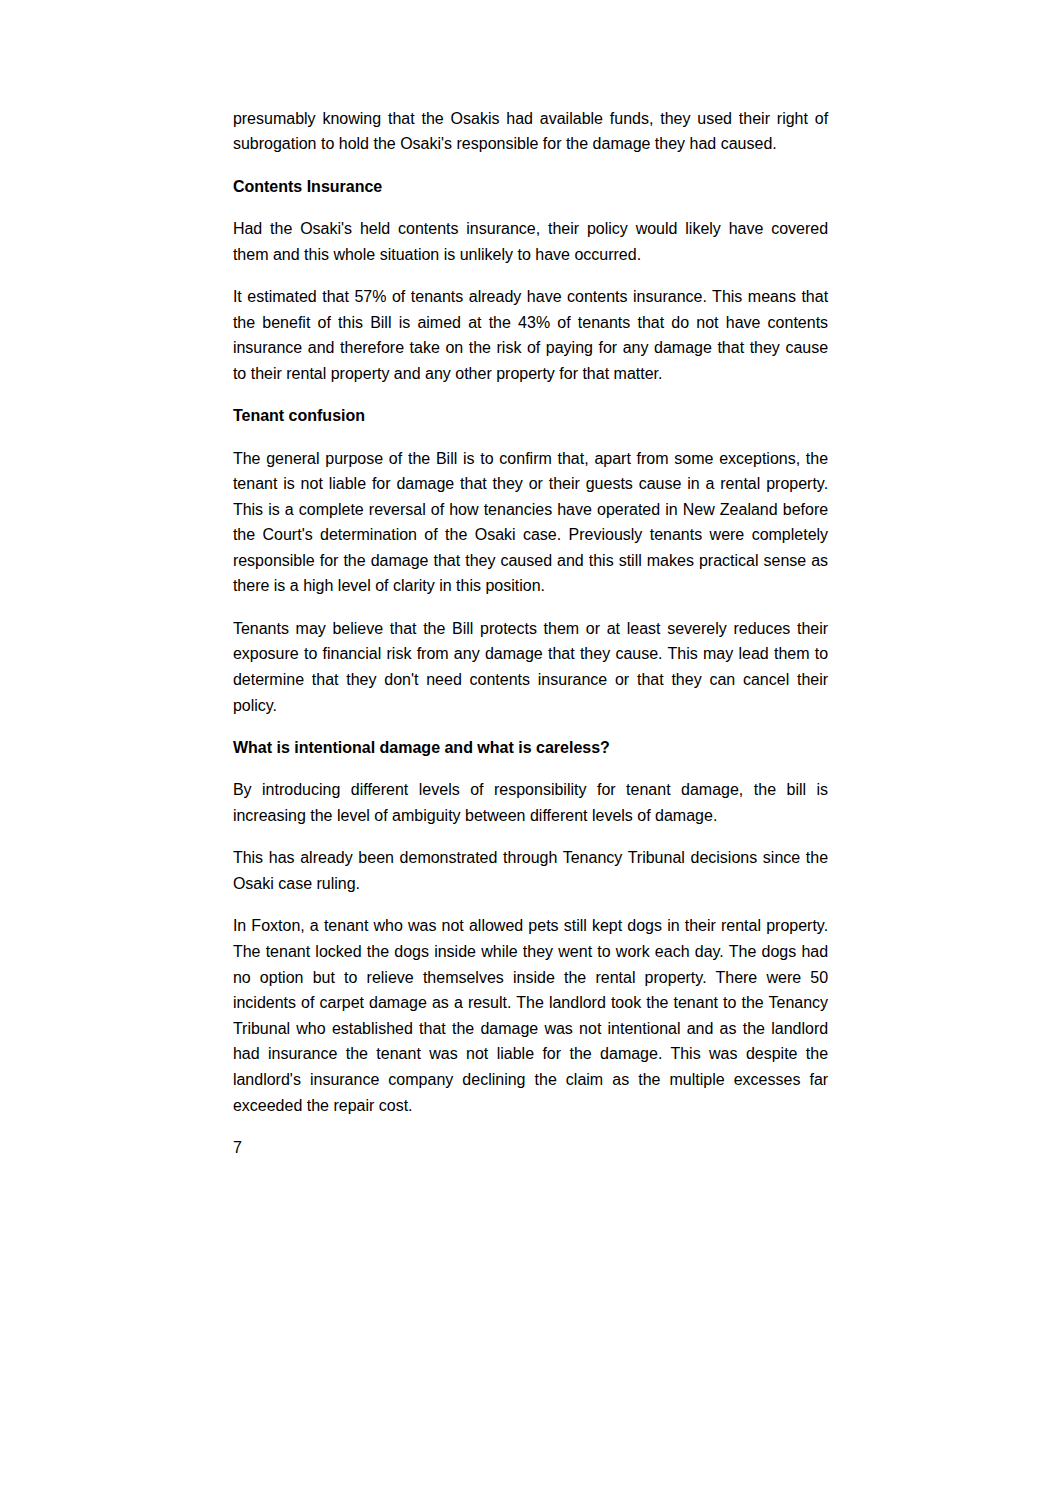presumably knowing that the Osakis had available funds, they used their right of subrogation to hold the Osaki's responsible for the damage they had caused.
Contents Insurance
Had the Osaki's held contents insurance, their policy would likely have covered them and this whole situation is unlikely to have occurred.
It estimated that 57% of tenants already have contents insurance. This means that the benefit of this Bill is aimed at the 43% of tenants that do not have contents insurance and therefore take on the risk of paying for any damage that they cause to their rental property and any other property for that matter.
Tenant confusion
The general purpose of the Bill is to confirm that, apart from some exceptions, the tenant is not liable for damage that they or their guests cause in a rental property. This is a complete reversal of how tenancies have operated in New Zealand before the Court's determination of the Osaki case. Previously tenants were completely responsible for the damage that they caused and this still makes practical sense as there is a high level of clarity in this position.
Tenants may believe that the Bill protects them or at least severely reduces their exposure to financial risk from any damage that they cause. This may lead them to determine that they don't need contents insurance or that they can cancel their policy.
What is intentional damage and what is careless?
By introducing different levels of responsibility for tenant damage, the bill is increasing the level of ambiguity between different levels of damage.
This has already been demonstrated through Tenancy Tribunal decisions since the Osaki case ruling.
In Foxton, a tenant who was not allowed pets still kept dogs in their rental property. The tenant locked the dogs inside while they went to work each day. The dogs had no option but to relieve themselves inside the rental property. There were 50 incidents of carpet damage as a result. The landlord took the tenant to the Tenancy Tribunal who established that the damage was not intentional and as the landlord had insurance the tenant was not liable for the damage. This was despite the landlord's insurance company declining the claim as the multiple excesses far exceeded the repair cost.
7